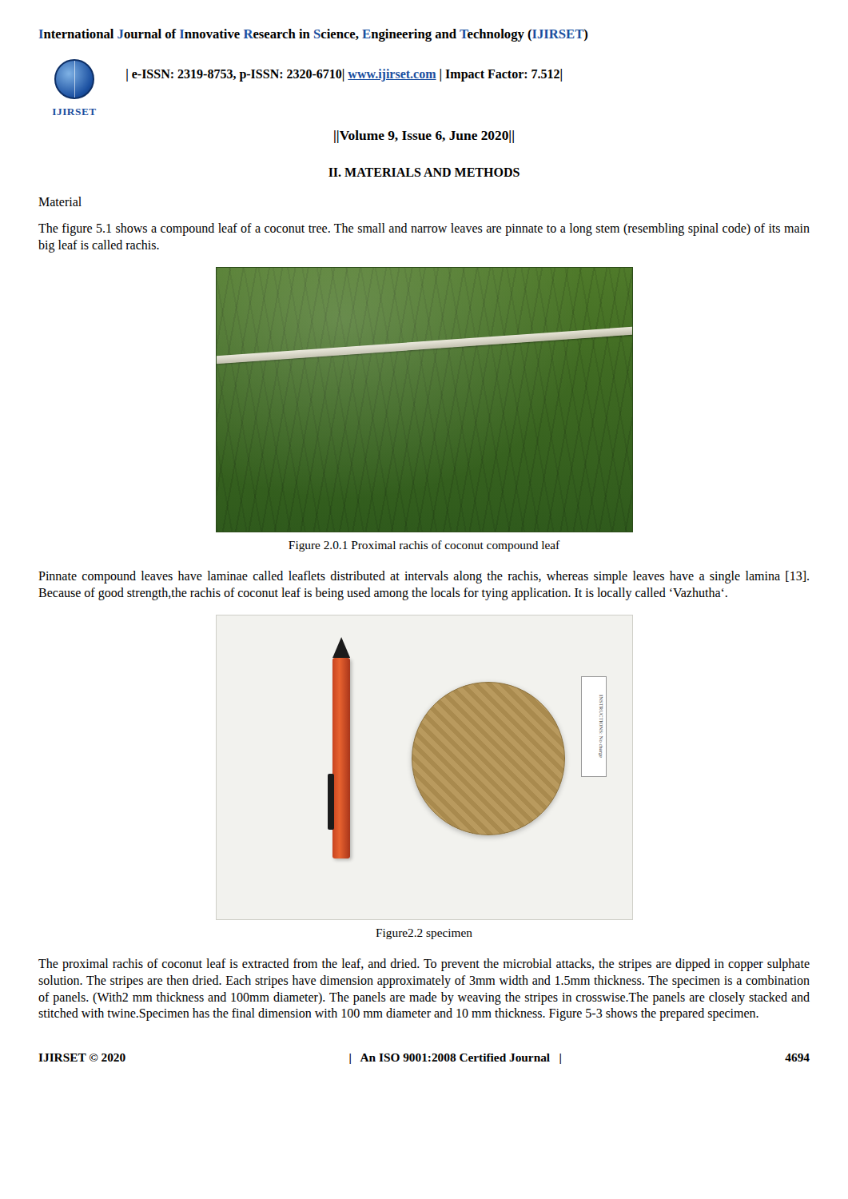International Journal of Innovative Research in Science, Engineering and Technology (IJIRSET)
IJIRSET
| e-ISSN: 2319-8753, p-ISSN: 2320-6710| www.ijirset.com | Impact Factor: 7.512|
||Volume 9, Issue 6, June 2020||
II. MATERIALS AND METHODS
Material
The figure 5.1 shows a compound leaf of a coconut tree. The small and narrow leaves are pinnate to a long stem (resembling spinal code) of its main big leaf is called rachis.
Figure 2.0.1 Proximal rachis of coconut compound leaf
Pinnate compound leaves have laminae called leaflets distributed at intervals along the rachis, whereas simple leaves have a single lamina [13]. Because of good strength,the rachis of coconut leaf is being used among the locals for tying application. It is locally called ‘Vazhutha‘.
INSTRUCTIONS: No charge
Figure2.2 specimen
The proximal rachis of coconut leaf is extracted from the leaf, and dried. To prevent the microbial attacks, the stripes are dipped in copper sulphate solution. The stripes are then dried. Each stripes have dimension approximately of 3mm width and 1.5mm thickness. The specimen is a combination of panels. (With2 mm thickness and 100mm diameter). The panels are made by weaving the stripes in crosswise.The panels are closely stacked and stitched with twine.Specimen has the final dimension with 100 mm diameter and 10 mm thickness. Figure 5-3 shows the prepared specimen.
IJIRSET © 2020
| An ISO 9001:2008 Certified Journal |
4694